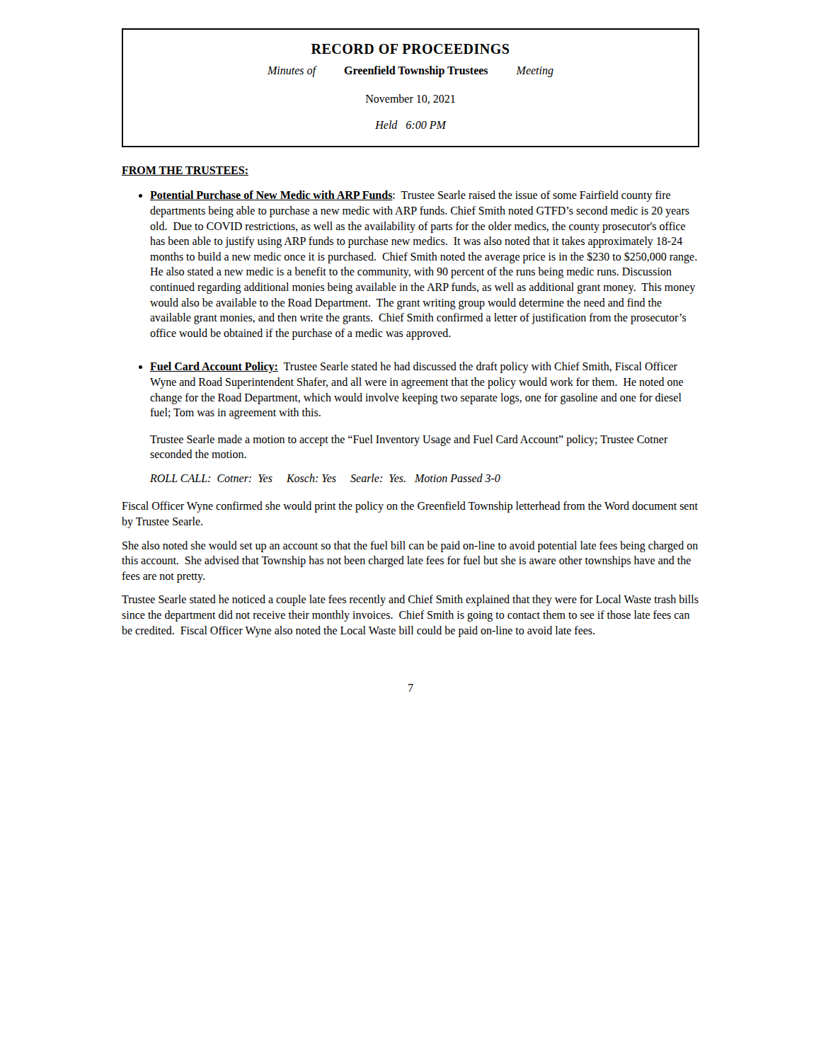RECORD OF PROCEEDINGS
Minutes of Greenfield Township Trustees Meeting
November 10, 2021
Held 6:00 PM
FROM THE TRUSTEES:
Potential Purchase of New Medic with ARP Funds: Trustee Searle raised the issue of some Fairfield county fire departments being able to purchase a new medic with ARP funds. Chief Smith noted GTFD’s second medic is 20 years old. Due to COVID restrictions, as well as the availability of parts for the older medics, the county prosecutor's office has been able to justify using ARP funds to purchase new medics. It was also noted that it takes approximately 18-24 months to build a new medic once it is purchased. Chief Smith noted the average price is in the $230 to $250,000 range. He also stated a new medic is a benefit to the community, with 90 percent of the runs being medic runs. Discussion continued regarding additional monies being available in the ARP funds, as well as additional grant money. This money would also be available to the Road Department. The grant writing group would determine the need and find the available grant monies, and then write the grants. Chief Smith confirmed a letter of justification from the prosecutor’s office would be obtained if the purchase of a medic was approved.
Fuel Card Account Policy: Trustee Searle stated he had discussed the draft policy with Chief Smith, Fiscal Officer Wyne and Road Superintendent Shafer, and all were in agreement that the policy would work for them. He noted one change for the Road Department, which would involve keeping two separate logs, one for gasoline and one for diesel fuel; Tom was in agreement with this.
Trustee Searle made a motion to accept the “Fuel Inventory Usage and Fuel Card Account” policy; Trustee Cotner seconded the motion.
ROLL CALL: Cotner: Yes Kosch: Yes Searle: Yes. Motion Passed 3-0
Fiscal Officer Wyne confirmed she would print the policy on the Greenfield Township letterhead from the Word document sent by Trustee Searle.
She also noted she would set up an account so that the fuel bill can be paid on-line to avoid potential late fees being charged on this account. She advised that Township has not been charged late fees for fuel but she is aware other townships have and the fees are not pretty.
Trustee Searle stated he noticed a couple late fees recently and Chief Smith explained that they were for Local Waste trash bills since the department did not receive their monthly invoices. Chief Smith is going to contact them to see if those late fees can be credited. Fiscal Officer Wyne also noted the Local Waste bill could be paid on-line to avoid late fees.
7